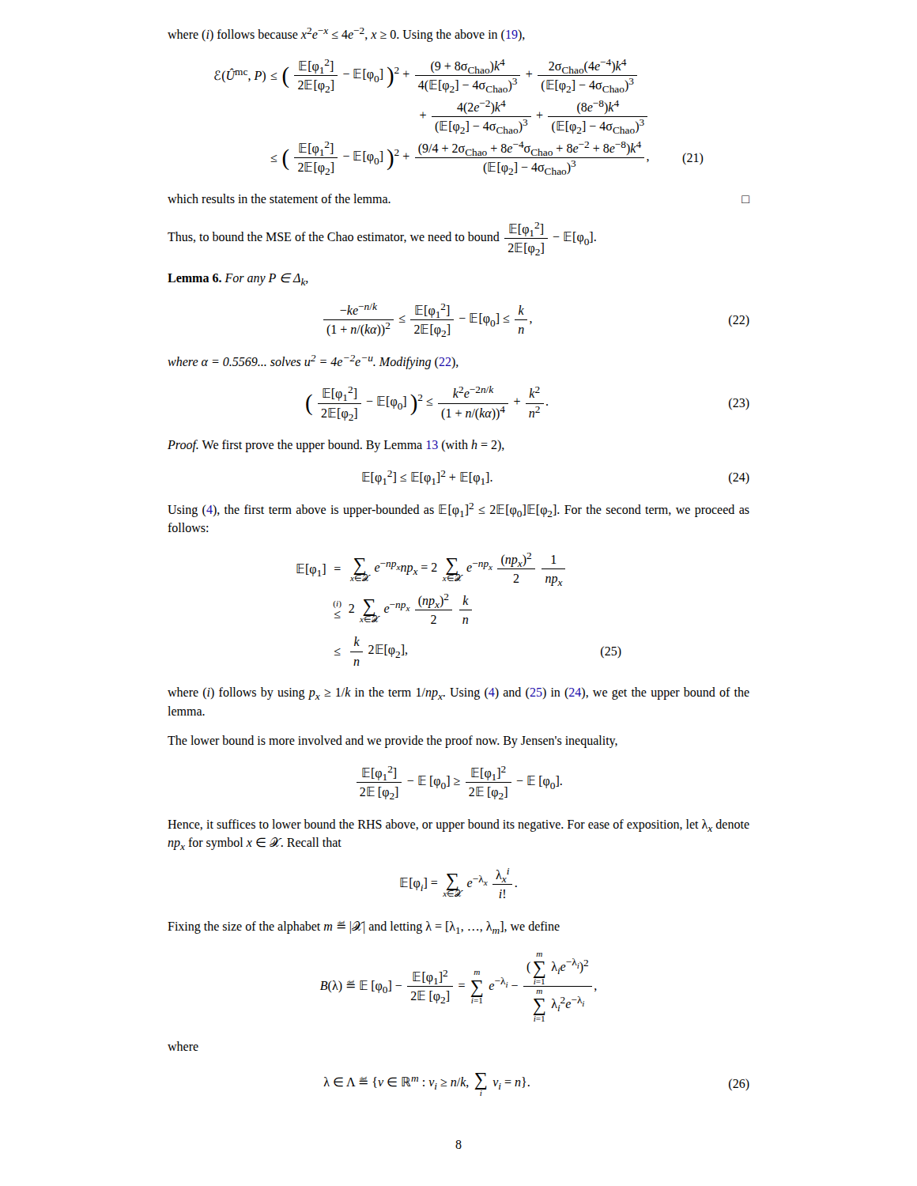where (i) follows because x2e−x ≤ 4e−2, x ≥ 0. Using the above in (19),
| ℰ( Û mc , P ) | ≤ | ( 𝔼[φ 1 2 ] 2𝔼[φ 2 ] − 𝔼[φ 0 ] ) 2 + (9 + 8σ Chao ) k 4 4(𝔼[φ 2 ] − 4σ Chao ) 3 + 2σ Chao (4 e −4 ) k 4 (𝔼[φ 2 ] − 4σ Chao ) 3 | |
| | | + 4(2 e −2 ) k 4 (𝔼[φ 2 ] − 4σ Chao ) 3 + (8 e −8 ) k 4 (𝔼[φ 2 ] − 4σ Chao ) 3 | |
| | ≤ | ( 𝔼[φ 1 2 ] 2𝔼[φ 2 ] − 𝔼[φ 0 ] ) 2 + (9/4 + 2σ Chao + 8 e −4 σ Chao + 8 e −2 + 8 e −8 ) k 4 (𝔼[φ 2 ] − 4σ Chao ) 3 , | (21) |
which results in the statement of the lemma. □
Thus, to bound the MSE of the Chao estimator, we need to bound 𝔼[φ12] 2𝔼[φ2] − 𝔼[φ0].
Lemma 6. For any P ∈ Δk,
−ke−n/k(1 + n/(kα))2 ≤ 𝔼[φ12] 2𝔼[φ2] − 𝔼[φ0] ≤ kn,
(22)
where α = 0.5569... solves u2 = 4e−2e−u. Modifying (22),
( 𝔼[φ12] 2𝔼[φ2] − 𝔼[φ0] )2 ≤ k2e−2n/k(1 + n/(kα))4 + k2 n2.
(23)
Proof. We first prove the upper bound. By Lemma 13 (with h = 2),
𝔼[φ12] ≤ 𝔼[φ1]2 + 𝔼[φ1].
(24)
Using (4), the first term above is upper-bounded as 𝔼[φ1]2 ≤ 2𝔼[φ0]𝔼[φ2]. For the second term, we proceed as follows:
| 𝔼[φ 1 ] | = | ∑ x ∈𝒳 e − np x np x = 2 ∑ x ∈𝒳 e − np x ( np x ) 2 2 1 np x | |
| | ( i ) ≤ | 2 ∑ x ∈𝒳 e − np x ( np x ) 2 2 k n | |
| | ≤ | k n 2𝔼[φ 2 ], | (25) |
where (i) follows by using px ≥ 1/k in the term 1/npx. Using (4) and (25) in (24), we get the upper bound of the lemma.
The lower bound is more involved and we provide the proof now. By Jensen's inequality,
𝔼[φ12] 2𝔼 [φ2] − 𝔼 [φ0] ≥ 𝔼[φ1]22𝔼 [φ2] − 𝔼 [φ0].
Hence, it suffices to lower bound the RHS above, or upper bound its negative. For ease of exposition, let λx denote npx for symbol x ∈ 𝒳. Recall that
𝔼[φi] = ∑x∈𝒳 e−λx λxi i!.
Fixing the size of the alphabet m ≝ |𝒳| and letting λ = [λ1, …, λm], we define
B(λ) ≝ 𝔼 [φ0] − 𝔼[φ1]22𝔼 [φ2] = m∑i=1 e−λi − (m∑i=1 λie−λi)2 m∑i=1 λi2e−λi,
where
λ ∈ Λ ≝ {v ∈ ℝm : vi ≥ n/k, ∑i vi = n}.
(26)
8